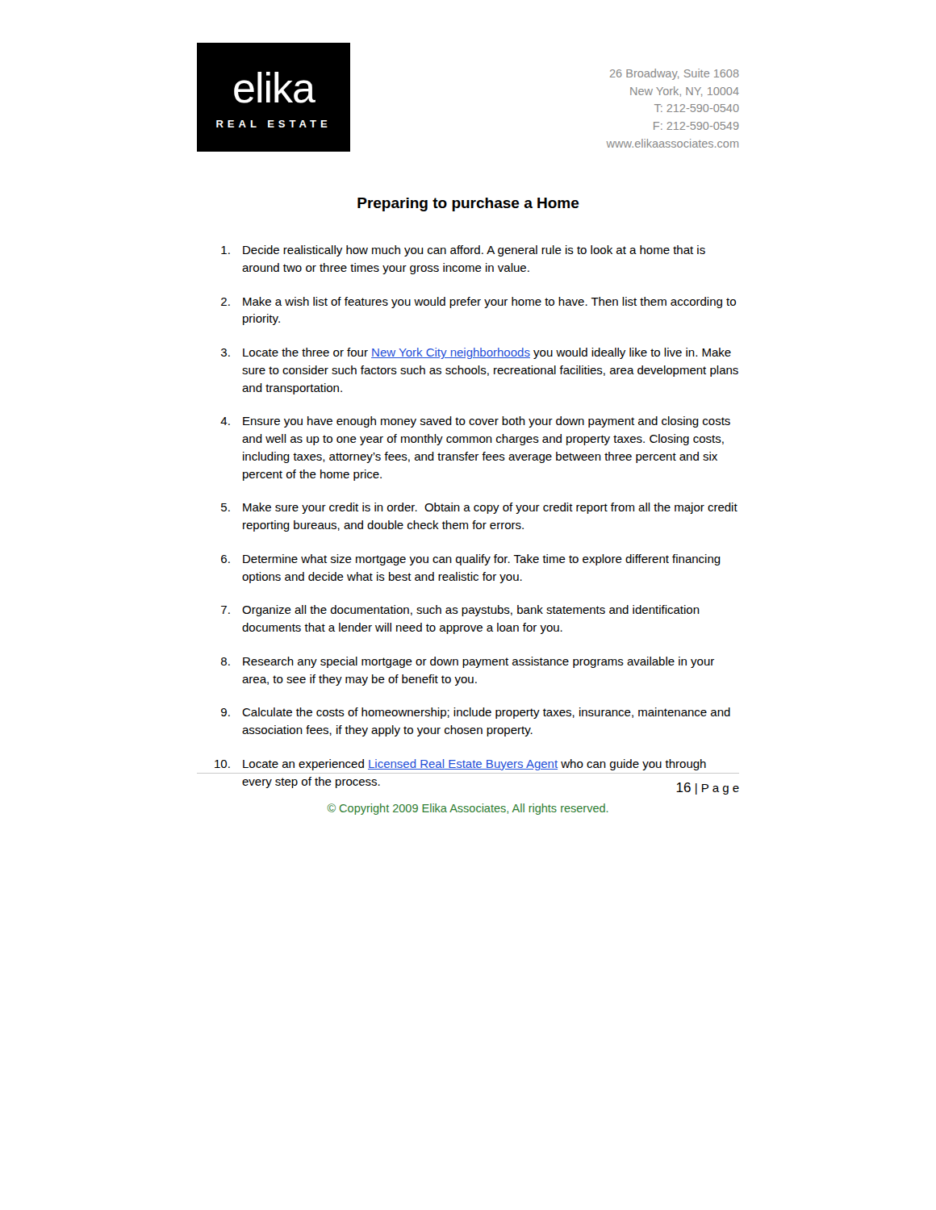elika
elika
Real Estate
26 Broadway, Suite 1608
New York, NY, 10004
T: 212-590-0540
F: 212-590-0549
www.elikaassociates.com
Preparing to purchase a Home
Decide realistically how much you can afford. A general rule is to look at a home that is around two or three times your gross income in value.
Make a wish list of features you would prefer your home to have. Then list them according to priority.
Locate the three or four New York City neighborhoods you would ideally like to live in. Make sure to consider such factors such as schools, recreational facilities, area development plans and transportation.
Ensure you have enough money saved to cover both your down payment and closing costs and well as up to one year of monthly common charges and property taxes. Closing costs, including taxes, attorney’s fees, and transfer fees average between three percent and six percent of the home price.
Make sure your credit is in order. Obtain a copy of your credit report from all the major credit reporting bureaus, and double check them for errors.
Determine what size mortgage you can qualify for. Take time to explore different financing options and decide what is best and realistic for you.
Organize all the documentation, such as paystubs, bank statements and identification documents that a lender will need to approve a loan for you.
Research any special mortgage or down payment assistance programs available in your area, to see if they may be of benefit to you.
Calculate the costs of homeownership; include property taxes, insurance, maintenance and association fees, if they apply to your chosen property.
Locate an experienced Licensed Real Estate Buyers Agent who can guide you through every step of the process.
16 | P a g e
© Copyright 2009 Elika Associates, All rights reserved.